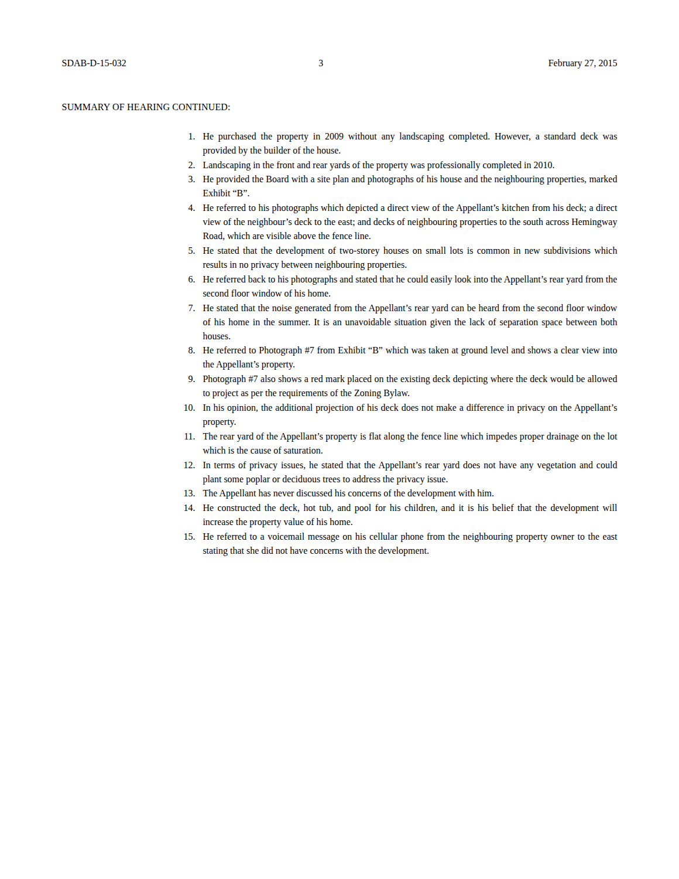SDAB-D-15-032 3 February 27, 2015
SUMMARY OF HEARING CONTINUED:
He purchased the property in 2009 without any landscaping completed. However, a standard deck was provided by the builder of the house.
Landscaping in the front and rear yards of the property was professionally completed in 2010.
He provided the Board with a site plan and photographs of his house and the neighbouring properties, marked Exhibit “B”.
He referred to his photographs which depicted a direct view of the Appellant’s kitchen from his deck; a direct view of the neighbour’s deck to the east; and decks of neighbouring properties to the south across Hemingway Road, which are visible above the fence line.
He stated that the development of two-storey houses on small lots is common in new subdivisions which results in no privacy between neighbouring properties.
He referred back to his photographs and stated that he could easily look into the Appellant’s rear yard from the second floor window of his home.
He stated that the noise generated from the Appellant’s rear yard can be heard from the second floor window of his home in the summer. It is an unavoidable situation given the lack of separation space between both houses.
He referred to Photograph #7 from Exhibit “B” which was taken at ground level and shows a clear view into the Appellant’s property.
Photograph #7 also shows a red mark placed on the existing deck depicting where the deck would be allowed to project as per the requirements of the Zoning Bylaw.
In his opinion, the additional projection of his deck does not make a difference in privacy on the Appellant’s property.
The rear yard of the Appellant’s property is flat along the fence line which impedes proper drainage on the lot which is the cause of saturation.
In terms of privacy issues, he stated that the Appellant’s rear yard does not have any vegetation and could plant some poplar or deciduous trees to address the privacy issue.
The Appellant has never discussed his concerns of the development with him.
He constructed the deck, hot tub, and pool for his children, and it is his belief that the development will increase the property value of his home.
He referred to a voicemail message on his cellular phone from the neighbouring property owner to the east stating that she did not have concerns with the development.